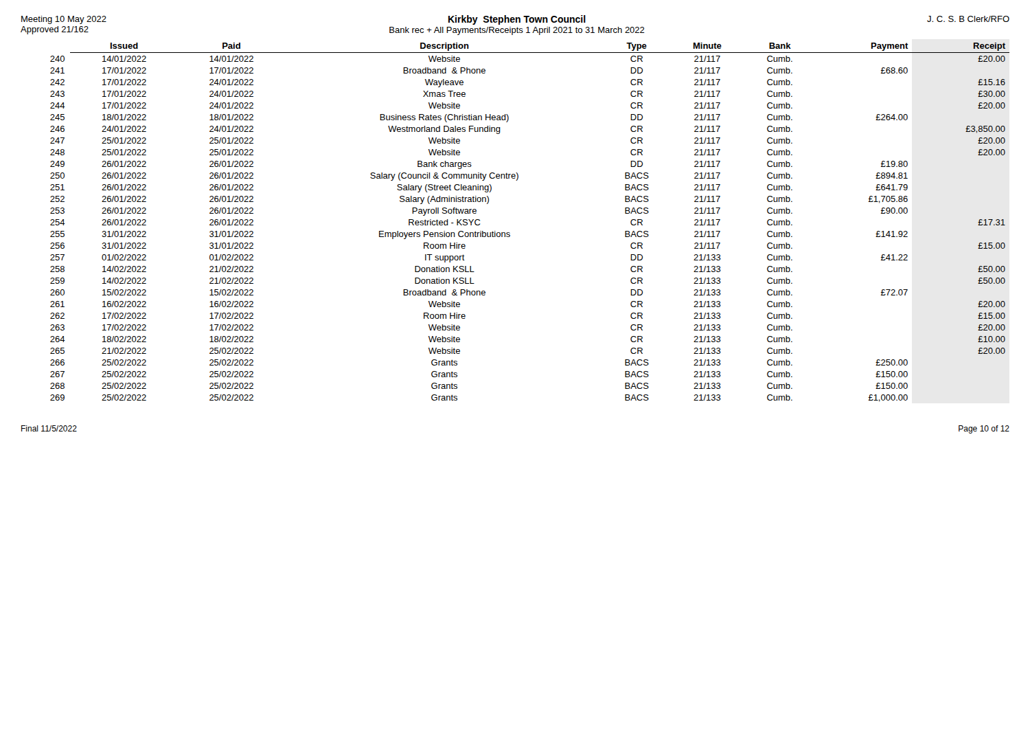Meeting 10 May 2022
Approved 21/162
Kirkby Stephen Town Council
Bank rec + All Payments/Receipts 1 April 2021 to 31 March 2022
J. C. S. B Clerk/RFO
| | Issued | Paid | Description | Type | Minute | Bank | Payment | Receipt |
| --- | --- | --- | --- | --- | --- | --- | --- | --- |
| 240 | 14/01/2022 | 14/01/2022 | Website | CR | 21/117 | Cumb. | | £20.00 |
| 241 | 17/01/2022 | 17/01/2022 | Broadband & Phone | DD | 21/117 | Cumb. | £68.60 | |
| 242 | 17/01/2022 | 24/01/2022 | Wayleave | CR | 21/117 | Cumb. | | £15.16 |
| 243 | 17/01/2022 | 24/01/2022 | Xmas Tree | CR | 21/117 | Cumb. | | £30.00 |
| 244 | 17/01/2022 | 24/01/2022 | Website | CR | 21/117 | Cumb. | | £20.00 |
| 245 | 18/01/2022 | 18/01/2022 | Business Rates (Christian Head) | DD | 21/117 | Cumb. | £264.00 | |
| 246 | 24/01/2022 | 24/01/2022 | Westmorland Dales Funding | CR | 21/117 | Cumb. | | £3,850.00 |
| 247 | 25/01/2022 | 25/01/2022 | Website | CR | 21/117 | Cumb. | | £20.00 |
| 248 | 25/01/2022 | 25/01/2022 | Website | CR | 21/117 | Cumb. | | £20.00 |
| 249 | 26/01/2022 | 26/01/2022 | Bank charges | DD | 21/117 | Cumb. | £19.80 | |
| 250 | 26/01/2022 | 26/01/2022 | Salary (Council & Community Centre) | BACS | 21/117 | Cumb. | £894.81 | |
| 251 | 26/01/2022 | 26/01/2022 | Salary (Street Cleaning) | BACS | 21/117 | Cumb. | £641.79 | |
| 252 | 26/01/2022 | 26/01/2022 | Salary (Administration) | BACS | 21/117 | Cumb. | £1,705.86 | |
| 253 | 26/01/2022 | 26/01/2022 | Payroll Software | BACS | 21/117 | Cumb. | £90.00 | |
| 254 | 26/01/2022 | 26/01/2022 | Restricted - KSYC | CR | 21/117 | Cumb. | | £17.31 |
| 255 | 31/01/2022 | 31/01/2022 | Employers Pension Contributions | BACS | 21/117 | Cumb. | £141.92 | |
| 256 | 31/01/2022 | 31/01/2022 | Room Hire | CR | 21/117 | Cumb. | | £15.00 |
| 257 | 01/02/2022 | 01/02/2022 | IT support | DD | 21/133 | Cumb. | £41.22 | |
| 258 | 14/02/2022 | 21/02/2022 | Donation KSLL | CR | 21/133 | Cumb. | | £50.00 |
| 259 | 14/02/2022 | 21/02/2022 | Donation KSLL | CR | 21/133 | Cumb. | | £50.00 |
| 260 | 15/02/2022 | 15/02/2022 | Broadband & Phone | DD | 21/133 | Cumb. | £72.07 | |
| 261 | 16/02/2022 | 16/02/2022 | Website | CR | 21/133 | Cumb. | | £20.00 |
| 262 | 17/02/2022 | 17/02/2022 | Room Hire | CR | 21/133 | Cumb. | | £15.00 |
| 263 | 17/02/2022 | 17/02/2022 | Website | CR | 21/133 | Cumb. | | £20.00 |
| 264 | 18/02/2022 | 18/02/2022 | Website | CR | 21/133 | Cumb. | | £10.00 |
| 265 | 21/02/2022 | 25/02/2022 | Website | CR | 21/133 | Cumb. | | £20.00 |
| 266 | 25/02/2022 | 25/02/2022 | Grants | BACS | 21/133 | Cumb. | £250.00 | |
| 267 | 25/02/2022 | 25/02/2022 | Grants | BACS | 21/133 | Cumb. | £150.00 | |
| 268 | 25/02/2022 | 25/02/2022 | Grants | BACS | 21/133 | Cumb. | £150.00 | |
| 269 | 25/02/2022 | 25/02/2022 | Grants | BACS | 21/133 | Cumb. | £1,000.00 | |
Final 11/5/2022
Page 10 of 12